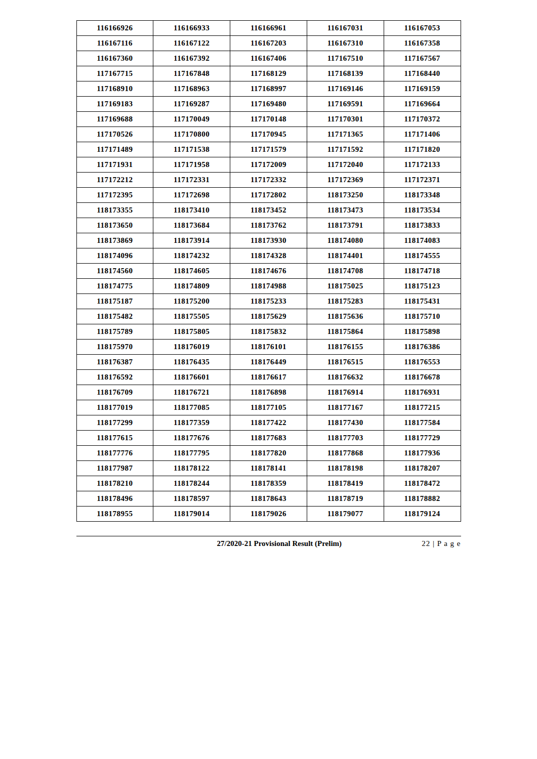| 116166926 | 116166933 | 116166961 | 116167031 | 116167053 |
| 116167116 | 116167122 | 116167203 | 116167310 | 116167358 |
| 116167360 | 116167392 | 116167406 | 117167510 | 117167567 |
| 117167715 | 117167848 | 117168129 | 117168139 | 117168440 |
| 117168910 | 117168963 | 117168997 | 117169146 | 117169159 |
| 117169183 | 117169287 | 117169480 | 117169591 | 117169664 |
| 117169688 | 117170049 | 117170148 | 117170301 | 117170372 |
| 117170526 | 117170800 | 117170945 | 117171365 | 117171406 |
| 117171489 | 117171538 | 117171579 | 117171592 | 117171820 |
| 117171931 | 117171958 | 117172009 | 117172040 | 117172133 |
| 117172212 | 117172331 | 117172332 | 117172369 | 117172371 |
| 117172395 | 117172698 | 117172802 | 118173250 | 118173348 |
| 118173355 | 118173410 | 118173452 | 118173473 | 118173534 |
| 118173650 | 118173684 | 118173762 | 118173791 | 118173833 |
| 118173869 | 118173914 | 118173930 | 118174080 | 118174083 |
| 118174096 | 118174232 | 118174328 | 118174401 | 118174555 |
| 118174560 | 118174605 | 118174676 | 118174708 | 118174718 |
| 118174775 | 118174809 | 118174988 | 118175025 | 118175123 |
| 118175187 | 118175200 | 118175233 | 118175283 | 118175431 |
| 118175482 | 118175505 | 118175629 | 118175636 | 118175710 |
| 118175789 | 118175805 | 118175832 | 118175864 | 118175898 |
| 118175970 | 118176019 | 118176101 | 118176155 | 118176386 |
| 118176387 | 118176435 | 118176449 | 118176515 | 118176553 |
| 118176592 | 118176601 | 118176617 | 118176632 | 118176678 |
| 118176709 | 118176721 | 118176898 | 118176914 | 118176931 |
| 118177019 | 118177085 | 118177105 | 118177167 | 118177215 |
| 118177299 | 118177359 | 118177422 | 118177430 | 118177584 |
| 118177615 | 118177676 | 118177683 | 118177703 | 118177729 |
| 118177776 | 118177795 | 118177820 | 118177868 | 118177936 |
| 118177987 | 118178122 | 118178141 | 118178198 | 118178207 |
| 118178210 | 118178244 | 118178359 | 118178419 | 118178472 |
| 118178496 | 118178597 | 118178643 | 118178719 | 118178882 |
| 118178955 | 118179014 | 118179026 | 118179077 | 118179124 |
27/2020-21 Provisional Result (Prelim)
22 | P a g e